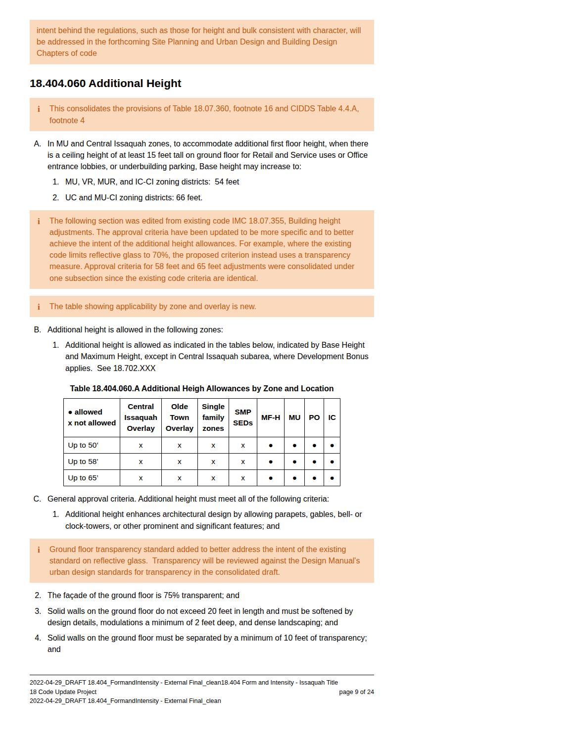intent behind the regulations, such as those for height and bulk consistent with character, will be addressed in the forthcoming Site Planning and Urban Design and Building Design Chapters of code
18.404.060 Additional Height
This consolidates the provisions of Table 18.07.360, footnote 16 and CIDDS Table 4.4.A, footnote 4
In MU and Central Issaquah zones, to accommodate additional first floor height, when there is a ceiling height of at least 15 feet tall on ground floor for Retail and Service uses or Office entrance lobbies, or underbuilding parking, Base height may increase to:
MU, VR, MUR, and IC-CI zoning districts: 54 feet
UC and MU-CI zoning districts: 66 feet.
The following section was edited from existing code IMC 18.07.355, Building height adjustments. The approval criteria have been updated to be more specific and to better achieve the intent of the additional height allowances. For example, where the existing code limits reflective glass to 70%, the proposed criterion instead uses a transparency measure. Approval criteria for 58 feet and 65 feet adjustments were consolidated under one subsection since the existing code criteria are identical.
The table showing applicability by zone and overlay is new.
Additional height is allowed in the following zones:
Additional height is allowed as indicated in the tables below, indicated by Base Height and Maximum Height, except in Central Issaquah subarea, where Development Bonus applies. See 18.702.XXX
Table 18.404.060.A Additional Heigh Allowances by Zone and Location
| ● allowed x not allowed | Central Issaquah Overlay | Olde Town Overlay | Single family zones | SMP SEDs | MF-H | MU | PO | IC |
| --- | --- | --- | --- | --- | --- | --- | --- | --- |
| Up to 50’ | x | x | x | x | ● | ● | ● | ● |
| Up to 58’ | x | x | x | x | ● | ● | ● | ● |
| Up to 65’ | x | x | x | x | ● | ● | ● | ● |
General approval criteria. Additional height must meet all of the following criteria:
Additional height enhances architectural design by allowing parapets, gables, bell- or clock-towers, or other prominent and significant features; and
Ground floor transparency standard added to better address the intent of the existing standard on reflective glass. Transparency will be reviewed against the Design Manual's urban design standards for transparency in the consolidated draft.
The façade of the ground floor is 75% transparent; and
Solid walls on the ground floor do not exceed 20 feet in length and must be softened by design details, modulations a minimum of 2 feet deep, and dense landscaping; and
Solid walls on the ground floor must be separated by a minimum of 10 feet of transparency; and
2022-04-29_DRAFT 18.404_FormandIntensity - External Final_clean18.404 Form and Intensity - Issaquah Title 18 Code Update Project 2022-04-29_DRAFT 18.404_FormandIntensity - External Final_clean
page 9 of 24